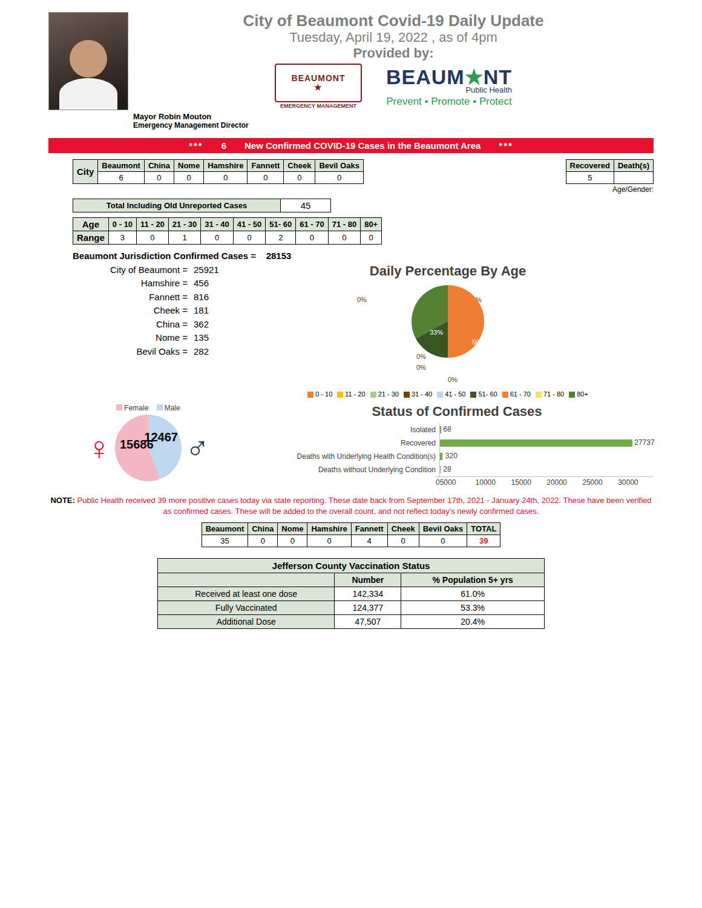City of Beaumont Covid-19 Daily Update
Tuesday, April 19, 2022 , as of 4pm
Provided by:
BEAUMONT ★
EMERGENCY MANAGEMENT
BEAUM★NT
Public Health
Prevent • Promote • Protect
Mayor Robin Mouton
Emergency Management Director
*** 6 New Confirmed COVID-19 Cases in the Beaumont Area ***
| City | Beaumont | China | Nome | Hamshire | Fannett | Cheek | Bevil Oaks |
| 6 | 0 | 0 | 0 | 0 | 0 | 0 |
| Recovered | Death(s) |
| 5 | |
Age/Gender:
| Total Including Old Unreported Cases | 45 |
| Age | 0 - 10 | 11 - 20 | 21 - 30 | 31 - 40 | 41 - 50 | 51- 60 | 61 - 70 | 71 - 80 | 80+ |
| Range | 3 | 0 | 1 | 0 | 0 | 2 | 0 | 0 | 0 |
Beaumont Jurisdiction Confirmed Cases = 28153
City of Beaumont =25921
Hamshire =456
Fannett =816
Cheek =181
China =362
Nome =135
Bevil Oaks =282
Daily Percentage By Age
0%
0%
0%
33%
50%
17%
0%
0%
0%
0 - 10 11 - 20 21 - 30 31 - 40 41 - 50 51- 60 61 - 70 71 - 80 80+
Female Male
♀
15686 12467
♂
Status of Confirmed Cases
Isolated
68
Recovered
27737
Deaths with Underlying Health Condition(s)
320
Deaths without Underlying Condition
28
0 5000 10000 15000 20000 25000 30000
NOTE: Public Health received 39 more positive cases today via state reporting. These date back from September 17th, 2021 - January 24th, 2022. These have been verified as confirmed cases. These will be added to the overall count, and not reflect today's newly confirmed cases.
| Beaumont | China | Nome | Hamshire | Fannett | Cheek | Bevil Oaks | TOTAL |
| 35 | 0 | 0 | 0 | 4 | 0 | 0 | 39 |
| Jefferson County Vaccination Status |
| | Number | % Population 5+ yrs |
| Received at least one dose | 142,334 | 61.0% |
| Fully Vaccinated | 124,377 | 53.3% |
| Additional Dose | 47,507 | 20.4% |